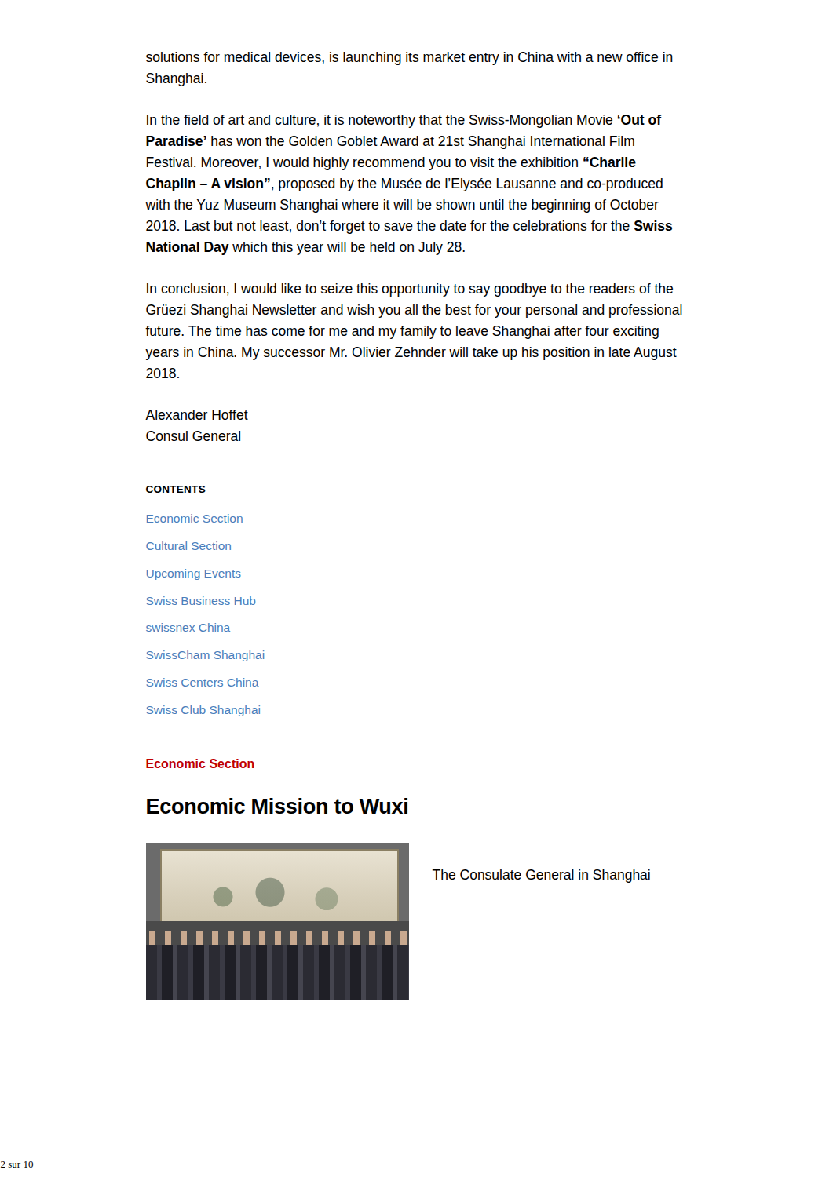solutions for medical devices, is launching its market entry in China with a new office in Shanghai.
In the field of art and culture, it is noteworthy that the Swiss-Mongolian Movie ‘Out of Paradise’ has won the Golden Goblet Award at 21st Shanghai International Film Festival. Moreover, I would highly recommend you to visit the exhibition “Charlie Chaplin – A vision”, proposed by the Musée de l’Elysée Lausanne and co-produced with the Yuz Museum Shanghai where it will be shown until the beginning of October 2018. Last but not least, don’t forget to save the date for the celebrations for the Swiss National Day which this year will be held on July 28.
In conclusion, I would like to seize this opportunity to say goodbye to the readers of the Grüezi Shanghai Newsletter and wish you all the best for your personal and professional future. The time has come for me and my family to leave Shanghai after four exciting years in China. My successor Mr. Olivier Zehnder will take up his position in late August 2018.
Alexander Hoffet
Consul General
CONTENTS
Economic Section
Cultural Section
Upcoming Events
Swiss Business Hub
swissnex China
SwissCham Shanghai
Swiss Centers China
Swiss Club Shanghai
Economic Section
Economic Mission to Wuxi
The Consulate General in Shanghai
2 sur 10